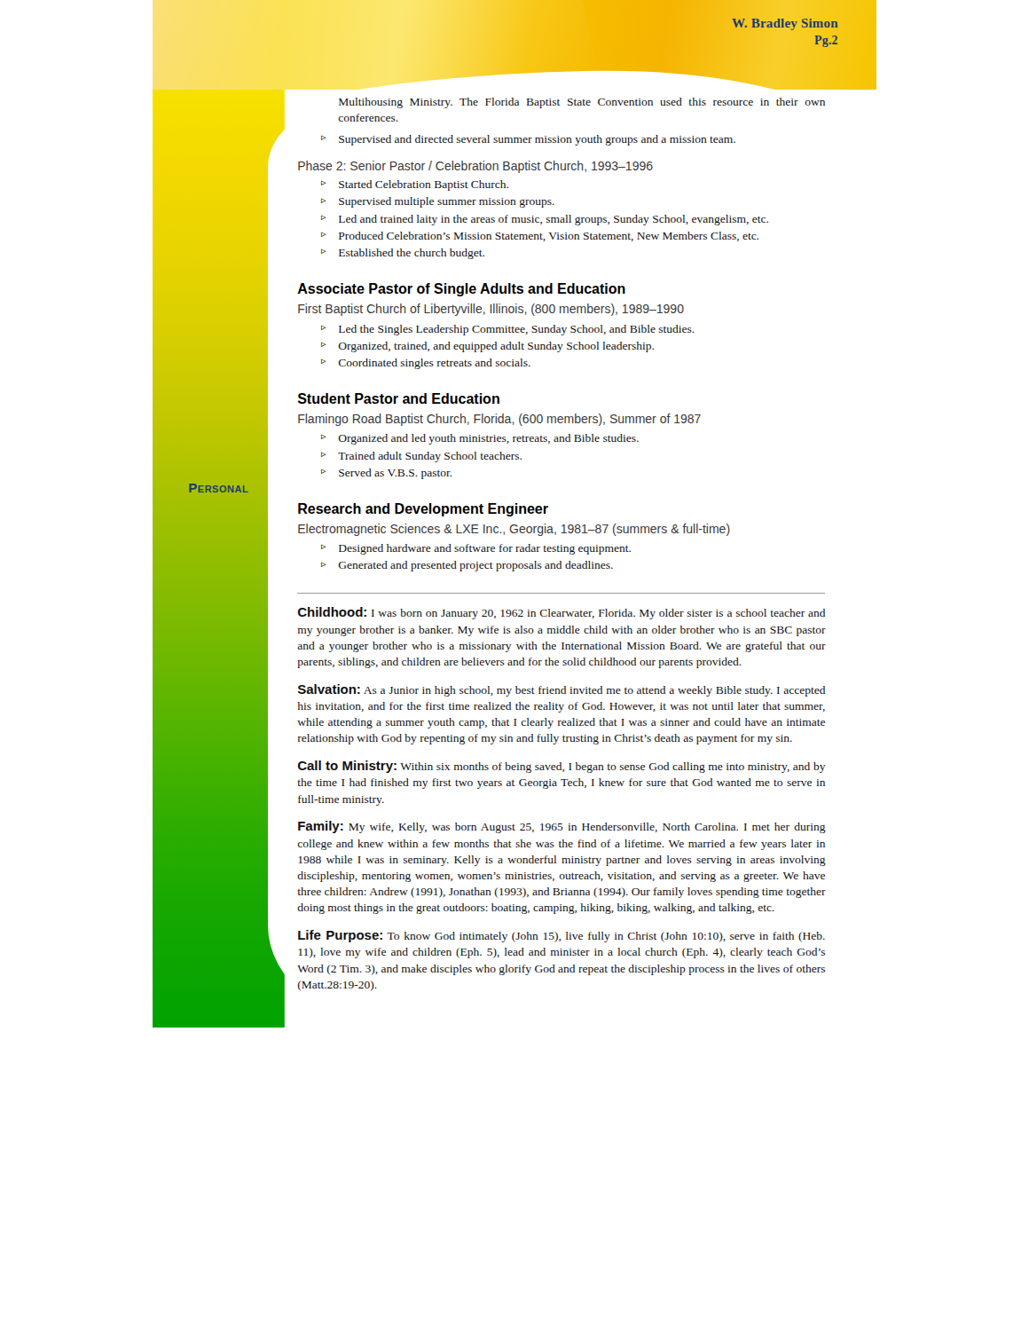W. Bradley Simon
Pg.2
Personal
Multihousing Ministry. The Florida Baptist State Convention used this resource in their own conferences.
Supervised and directed several summer mission youth groups and a mission team.
Phase 2: Senior Pastor / Celebration Baptist Church, 1993–1996
Started Celebration Baptist Church.
Supervised multiple summer mission groups.
Led and trained laity in the areas of music, small groups, Sunday School, evangelism, etc.
Produced Celebration’s Mission Statement, Vision Statement, New Members Class, etc.
Established the church budget.
Associate Pastor of Single Adults and Education
First Baptist Church of Libertyville, Illinois, (800 members), 1989–1990
Led the Singles Leadership Committee, Sunday School, and Bible studies.
Organized, trained, and equipped adult Sunday School leadership.
Coordinated singles retreats and socials.
Student Pastor and Education
Flamingo Road Baptist Church, Florida, (600 members), Summer of 1987
Organized and led youth ministries, retreats, and Bible studies.
Trained adult Sunday School teachers.
Served as V.B.S. pastor.
Research and Development Engineer
Electromagnetic Sciences & LXE Inc., Georgia, 1981–87 (summers & full-time)
Designed hardware and software for radar testing equipment.
Generated and presented project proposals and deadlines.
Childhood: I was born on January 20, 1962 in Clearwater, Florida. My older sister is a school teacher and my younger brother is a banker. My wife is also a middle child with an older brother who is an SBC pastor and a younger brother who is a missionary with the International Mission Board. We are grateful that our parents, siblings, and children are believers and for the solid childhood our parents provided.
Salvation: As a Junior in high school, my best friend invited me to attend a weekly Bible study. I accepted his invitation, and for the first time realized the reality of God. However, it was not until later that summer, while attending a summer youth camp, that I clearly realized that I was a sinner and could have an intimate relationship with God by repenting of my sin and fully trusting in Christ’s death as payment for my sin.
Call to Ministry: Within six months of being saved, I began to sense God calling me into ministry, and by the time I had finished my first two years at Georgia Tech, I knew for sure that God wanted me to serve in full-time ministry.
Family: My wife, Kelly, was born August 25, 1965 in Hendersonville, North Carolina. I met her during college and knew within a few months that she was the find of a lifetime. We married a few years later in 1988 while I was in seminary. Kelly is a wonderful ministry partner and loves serving in areas involving discipleship, mentoring women, women’s ministries, outreach, visitation, and serving as a greeter. We have three children: Andrew (1991), Jonathan (1993), and Brianna (1994). Our family loves spending time together doing most things in the great outdoors: boating, camping, hiking, biking, walking, and talking, etc.
Life Purpose: To know God intimately (John 15), live fully in Christ (John 10:10), serve in faith (Heb. 11), love my wife and children (Eph. 5), lead and minister in a local church (Eph. 4), clearly teach God’s Word (2 Tim. 3), and make disciples who glorify God and repeat the discipleship process in the lives of others (Matt.28:19-20).